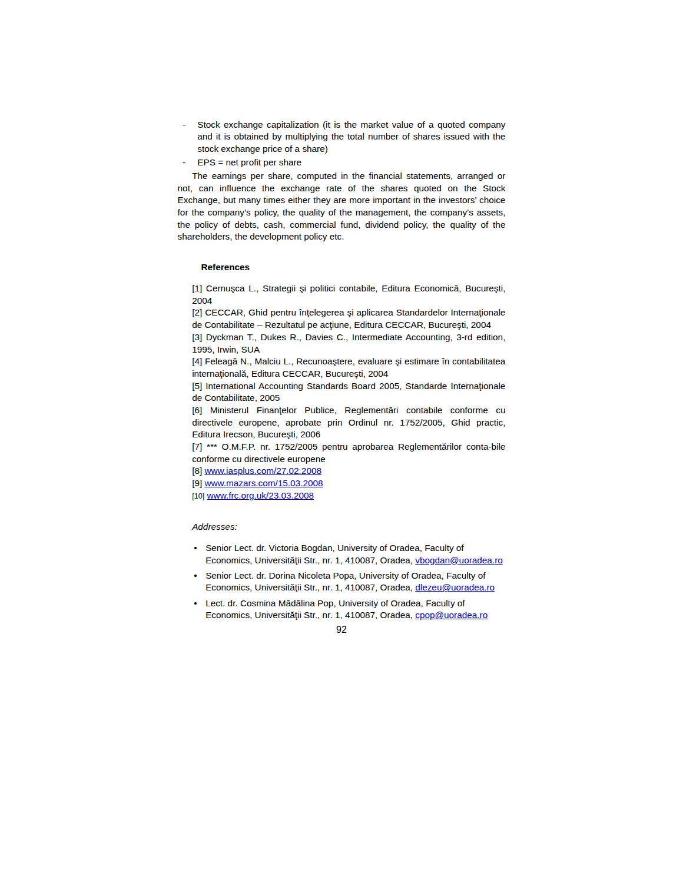Stock exchange capitalization (it is the market value of a quoted company and it is obtained by multiplying the total number of shares issued with the stock exchange price of a share)
EPS = net profit per share
The earnings per share, computed in the financial statements, arranged or not, can influence the exchange rate of the shares quoted on the Stock Exchange, but many times either they are more important in the investors’ choice for the company’s policy, the quality of the management, the company’s assets, the policy of debts, cash, commercial fund, dividend policy, the quality of the shareholders, the development policy etc.
References
[1] Cernuşca L., Strategii şi politici contabile, Editura Economică, Bucureşti, 2004
[2] CECCAR, Ghid pentru înţelegerea şi aplicarea Standardelor Internaţionale de Contabilitate – Rezultatul pe acţiune, Editura CECCAR, Bucureşti, 2004
[3] Dyckman T., Dukes R., Davies C., Intermediate Accounting, 3-rd edition, 1995, Irwin, SUA
[4] Feleagă N., Malciu L., Recunoaştere, evaluare şi estimare în contabilitatea internaţională, Editura CECCAR, Bucureşti, 2004
[5] International Accounting Standards Board 2005, Standarde Internaţionale de Contabilitate, 2005
[6] Ministerul Finanţelor Publice, Reglementări contabile conforme cu directivele europene, aprobate prin Ordinul nr. 1752/2005, Ghid practic, Editura Irecson, Bucureşti, 2006
[7] *** O.M.F.P. nr. 1752/2005 pentru aprobarea Reglementărilor conta-bile conforme cu directivele europene
[8] www.iasplus.com/27.02.2008
[9] www.mazars.com/15.03.2008
[10] www.frc.org.uk/23.03.2008
Addresses:
Senior Lect. dr. Victoria Bogdan, University of Oradea, Faculty of Economics, Universităţii Str., nr. 1, 410087, Oradea, vbogdan@uoradea.ro
Senior Lect. dr. Dorina Nicoleta Popa, University of Oradea, Faculty of Economics, Universităţii Str., nr. 1, 410087, Oradea, dlezeu@uoradea.ro
Lect. dr. Cosmina Mădălina Pop, University of Oradea, Faculty of Economics, Universităţii Str., nr. 1, 410087, Oradea, cpop@uoradea.ro
92